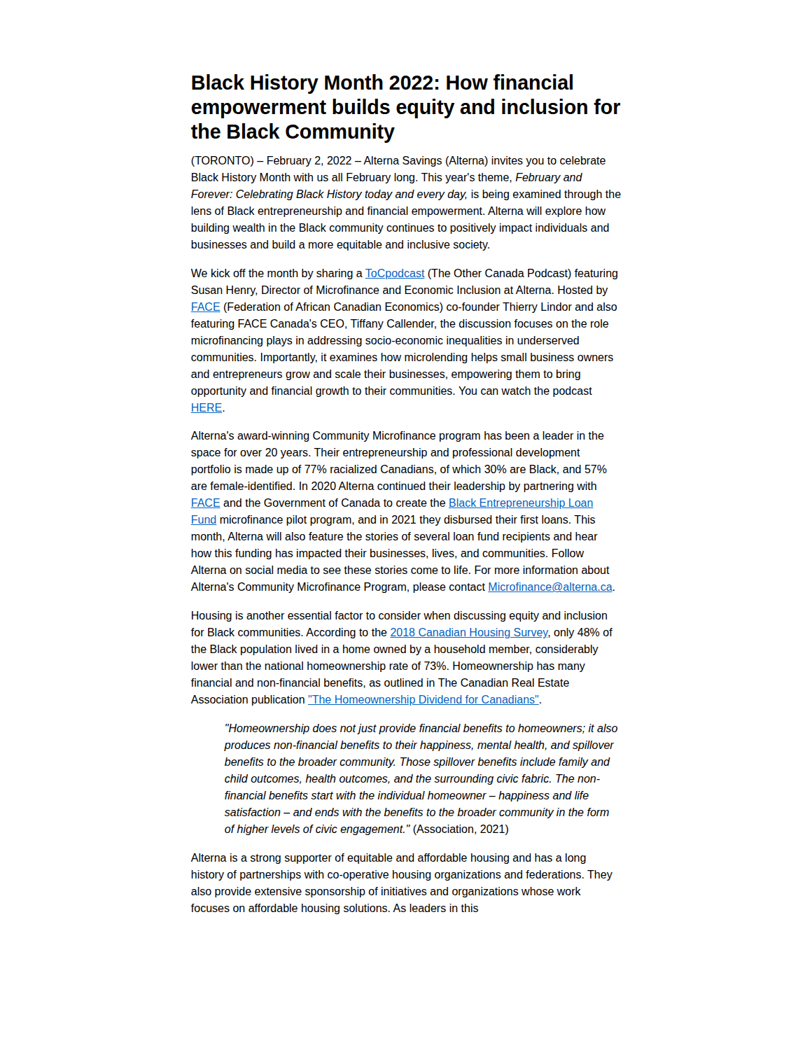Black History Month 2022: How financial empowerment builds equity and inclusion for the Black Community
(TORONTO) – February 2, 2022 – Alterna Savings (Alterna) invites you to celebrate Black History Month with us all February long. This year's theme, February and Forever: Celebrating Black History today and every day, is being examined through the lens of Black entrepreneurship and financial empowerment. Alterna will explore how building wealth in the Black community continues to positively impact individuals and businesses and build a more equitable and inclusive society.
We kick off the month by sharing a ToCpodcast (The Other Canada Podcast) featuring Susan Henry, Director of Microfinance and Economic Inclusion at Alterna. Hosted by FACE (Federation of African Canadian Economics) co-founder Thierry Lindor and also featuring FACE Canada's CEO, Tiffany Callender, the discussion focuses on the role microfinancing plays in addressing socio-economic inequalities in underserved communities. Importantly, it examines how microlending helps small business owners and entrepreneurs grow and scale their businesses, empowering them to bring opportunity and financial growth to their communities. You can watch the podcast HERE.
Alterna's award-winning Community Microfinance program has been a leader in the space for over 20 years. Their entrepreneurship and professional development portfolio is made up of 77% racialized Canadians, of which 30% are Black, and 57% are female-identified. In 2020 Alterna continued their leadership by partnering with FACE and the Government of Canada to create the Black Entrepreneurship Loan Fund microfinance pilot program, and in 2021 they disbursed their first loans. This month, Alterna will also feature the stories of several loan fund recipients and hear how this funding has impacted their businesses, lives, and communities. Follow Alterna on social media to see these stories come to life. For more information about Alterna's Community Microfinance Program, please contact Microfinance@alterna.ca.
Housing is another essential factor to consider when discussing equity and inclusion for Black communities. According to the 2018 Canadian Housing Survey, only 48% of the Black population lived in a home owned by a household member, considerably lower than the national homeownership rate of 73%. Homeownership has many financial and non-financial benefits, as outlined in The Canadian Real Estate Association publication "The Homeownership Dividend for Canadians".
"Homeownership does not just provide financial benefits to homeowners; it also produces non-financial benefits to their happiness, mental health, and spillover benefits to the broader community. Those spillover benefits include family and child outcomes, health outcomes, and the surrounding civic fabric. The non-financial benefits start with the individual homeowner – happiness and life satisfaction – and ends with the benefits to the broader community in the form of higher levels of civic engagement." (Association, 2021)
Alterna is a strong supporter of equitable and affordable housing and has a long history of partnerships with co-operative housing organizations and federations. They also provide extensive sponsorship of initiatives and organizations whose work focuses on affordable housing solutions. As leaders in this